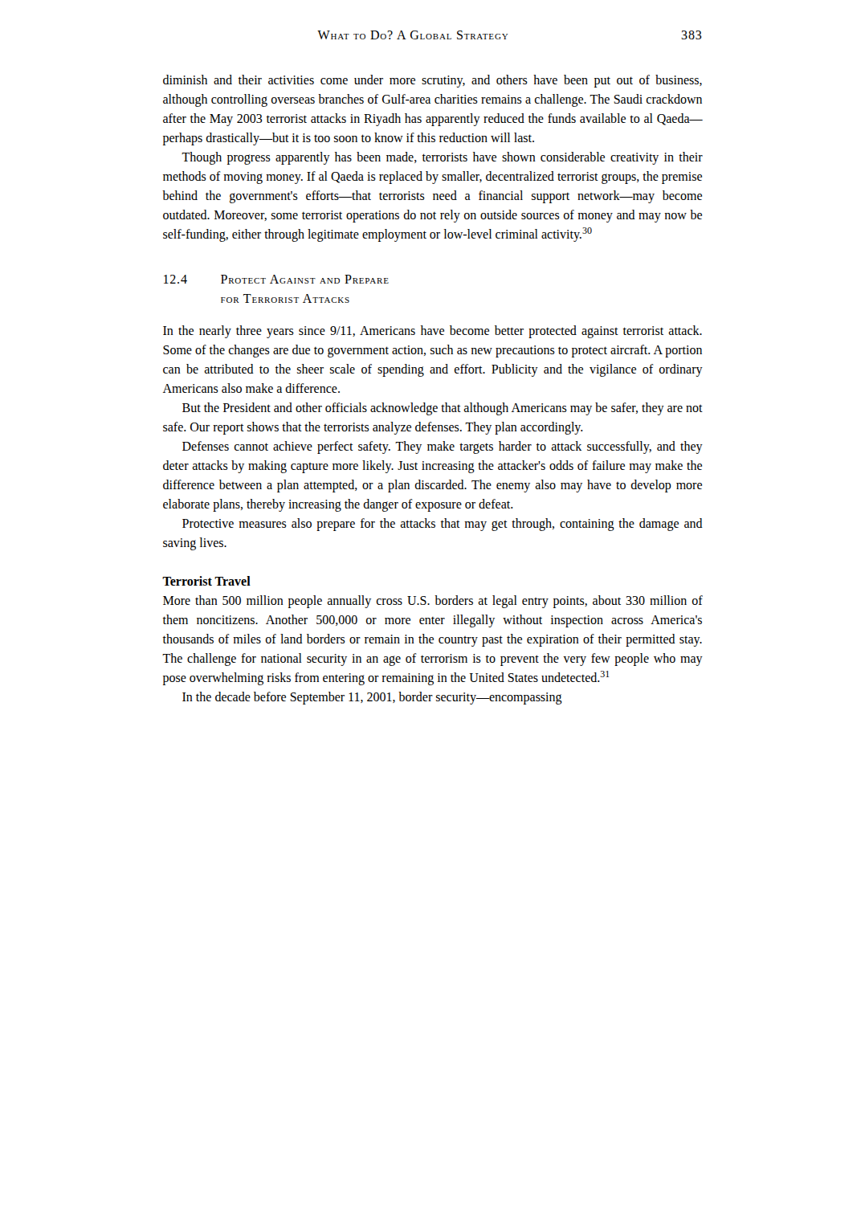What to Do? A Global Strategy 383
diminish and their activities come under more scrutiny, and others have been put out of business, although controlling overseas branches of Gulf-area charities remains a challenge. The Saudi crackdown after the May 2003 terrorist attacks in Riyadh has apparently reduced the funds available to al Qaeda—perhaps drastically—but it is too soon to know if this reduction will last.
Though progress apparently has been made, terrorists have shown considerable creativity in their methods of moving money. If al Qaeda is replaced by smaller, decentralized terrorist groups, the premise behind the government's efforts—that terrorists need a financial support network—may become outdated. Moreover, some terrorist operations do not rely on outside sources of money and may now be self-funding, either through legitimate employment or low-level criminal activity.30
12.4 Protect Against and Prepare
for Terrorist Attacks
In the nearly three years since 9/11, Americans have become better protected against terrorist attack. Some of the changes are due to government action, such as new precautions to protect aircraft. A portion can be attributed to the sheer scale of spending and effort. Publicity and the vigilance of ordinary Americans also make a difference.
But the President and other officials acknowledge that although Americans may be safer, they are not safe. Our report shows that the terrorists analyze defenses. They plan accordingly.
Defenses cannot achieve perfect safety. They make targets harder to attack successfully, and they deter attacks by making capture more likely. Just increasing the attacker's odds of failure may make the difference between a plan attempted, or a plan discarded. The enemy also may have to develop more elaborate plans, thereby increasing the danger of exposure or defeat.
Protective measures also prepare for the attacks that may get through, containing the damage and saving lives.
Terrorist Travel
More than 500 million people annually cross U.S. borders at legal entry points, about 330 million of them noncitizens. Another 500,000 or more enter illegally without inspection across America's thousands of miles of land borders or remain in the country past the expiration of their permitted stay. The challenge for national security in an age of terrorism is to prevent the very few people who may pose overwhelming risks from entering or remaining in the United States undetected.31
In the decade before September 11, 2001, border security—encompassing